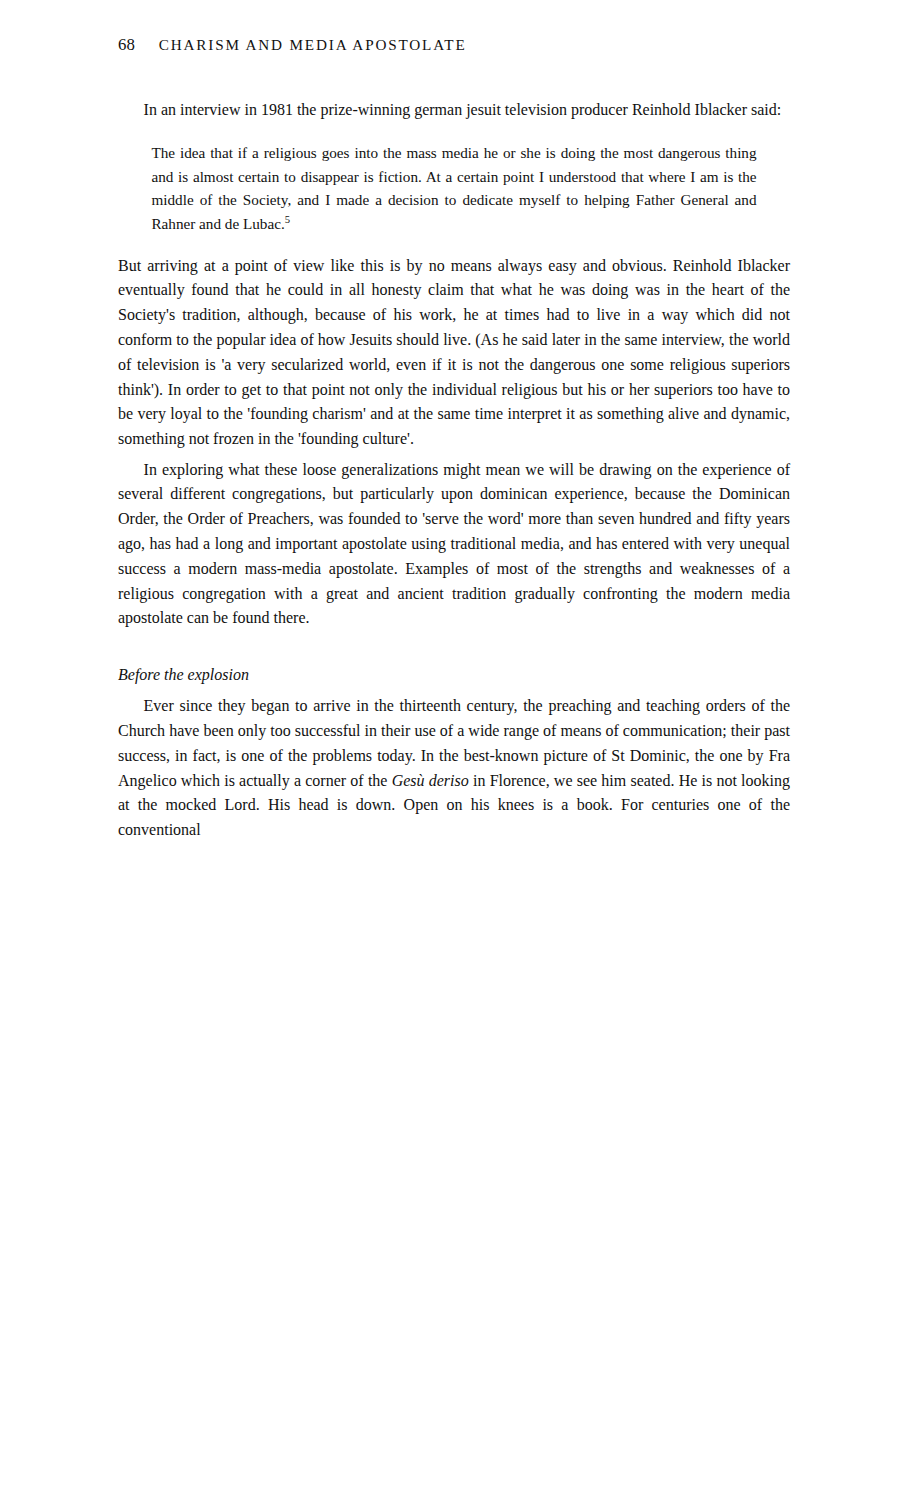68 Charism and Media Apostolate
In an interview in 1981 the prize-winning german jesuit television producer Reinhold Iblacker said:
The idea that if a religious goes into the mass media he or she is doing the most dangerous thing and is almost certain to disappear is fiction. At a certain point I understood that where I am is the middle of the Society, and I made a decision to dedicate myself to helping Father General and Rahner and de Lubac.5
But arriving at a point of view like this is by no means always easy and obvious. Reinhold Iblacker eventually found that he could in all honesty claim that what he was doing was in the heart of the Society's tradition, although, because of his work, he at times had to live in a way which did not conform to the popular idea of how Jesuits should live. (As he said later in the same interview, the world of television is 'a very secularized world, even if it is not the dangerous one some religious superiors think'). In order to get to that point not only the individual religious but his or her superiors too have to be very loyal to the 'founding charism' and at the same time interpret it as something alive and dynamic, something not frozen in the 'founding culture'.
In exploring what these loose generalizations might mean we will be drawing on the experience of several different congregations, but particularly upon dominican experience, because the Dominican Order, the Order of Preachers, was founded to 'serve the word' more than seven hundred and fifty years ago, has had a long and important apostolate using traditional media, and has entered with very unequal success a modern mass-media apostolate. Examples of most of the strengths and weaknesses of a religious congregation with a great and ancient tradition gradually confronting the modern media apostolate can be found there.
Before the explosion
Ever since they began to arrive in the thirteenth century, the preaching and teaching orders of the Church have been only too successful in their use of a wide range of means of communication; their past success, in fact, is one of the problems today. In the best-known picture of St Dominic, the one by Fra Angelico which is actually a corner of the Gesù deriso in Florence, we see him seated. He is not looking at the mocked Lord. His head is down. Open on his knees is a book. For centuries one of the conventional